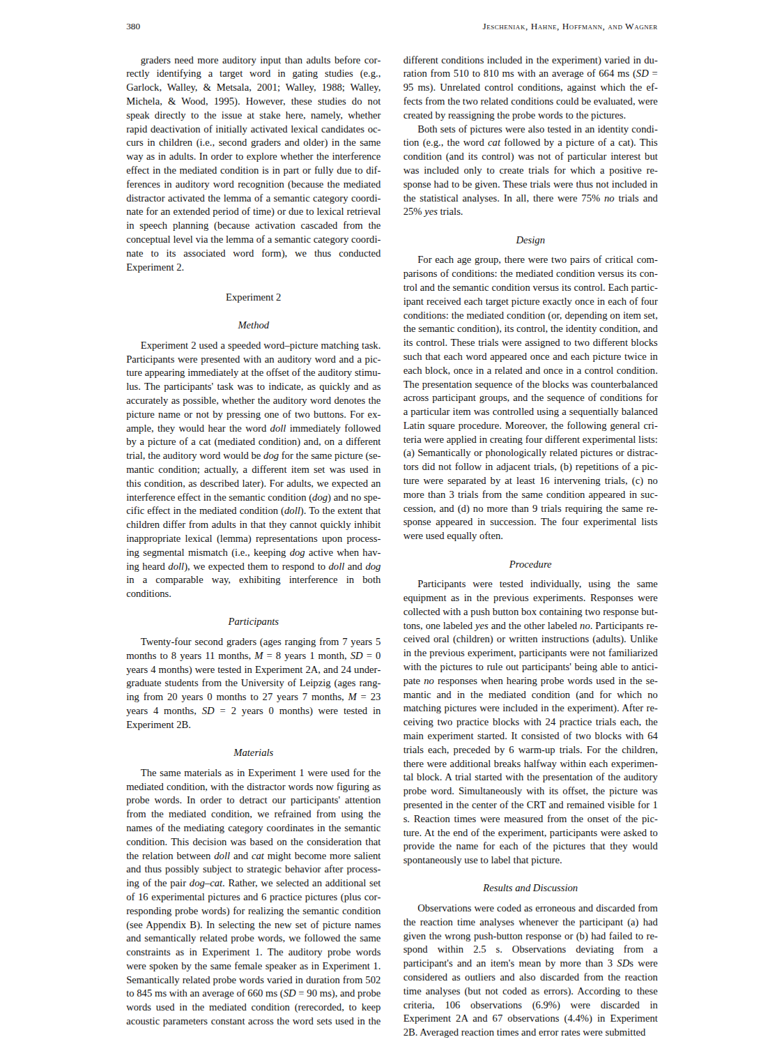380 Jescheniak, Hahne, Hoffmann, and Wagner
graders need more auditory input than adults before correctly identifying a target word in gating studies (e.g., Garlock, Walley, & Metsala, 2001; Walley, 1988; Walley, Michela, & Wood, 1995). However, these studies do not speak directly to the issue at stake here, namely, whether rapid deactivation of initially activated lexical candidates occurs in children (i.e., second graders and older) in the same way as in adults. In order to explore whether the interference effect in the mediated condition is in part or fully due to differences in auditory word recognition (because the mediated distractor activated the lemma of a semantic category coordinate for an extended period of time) or due to lexical retrieval in speech planning (because activation cascaded from the conceptual level via the lemma of a semantic category coordinate to its associated word form), we thus conducted Experiment 2.
Experiment 2
Method
Experiment 2 used a speeded word–picture matching task. Participants were presented with an auditory word and a picture appearing immediately at the offset of the auditory stimulus. The participants' task was to indicate, as quickly and as accurately as possible, whether the auditory word denotes the picture name or not by pressing one of two buttons. For example, they would hear the word doll immediately followed by a picture of a cat (mediated condition) and, on a different trial, the auditory word would be dog for the same picture (semantic condition; actually, a different item set was used in this condition, as described later). For adults, we expected an interference effect in the semantic condition (dog) and no specific effect in the mediated condition (doll). To the extent that children differ from adults in that they cannot quickly inhibit inappropriate lexical (lemma) representations upon processing segmental mismatch (i.e., keeping dog active when having heard doll), we expected them to respond to doll and dog in a comparable way, exhibiting interference in both conditions.
Participants
Twenty-four second graders (ages ranging from 7 years 5 months to 8 years 11 months, M = 8 years 1 month, SD = 0 years 4 months) were tested in Experiment 2A, and 24 undergraduate students from the University of Leipzig (ages ranging from 20 years 0 months to 27 years 7 months, M = 23 years 4 months, SD = 2 years 0 months) were tested in Experiment 2B.
Materials
The same materials as in Experiment 1 were used for the mediated condition, with the distractor words now figuring as probe words. In order to detract our participants' attention from the mediated condition, we refrained from using the names of the mediating category coordinates in the semantic condition. This decision was based on the consideration that the relation between doll and cat might become more salient and thus possibly subject to strategic behavior after processing of the pair dog–cat. Rather, we selected an additional set of 16 experimental pictures and 6 practice pictures (plus corresponding probe words) for realizing the semantic condition (see Appendix B). In selecting the new set of picture names and semantically related probe words, we followed the same constraints as in Experiment 1. The auditory probe words were spoken by the same female speaker as in Experiment 1. Semantically related probe words varied in duration from 502 to 845 ms with an average of 660 ms (SD = 90 ms), and probe words used in the mediated condition (rerecorded, to keep acoustic parameters constant across the word sets used in the different conditions included in the experiment) varied in duration from 510 to 810 ms with an average of 664 ms (SD = 95 ms). Unrelated control conditions, against which the effects from the two related conditions could be evaluated, were created by reassigning the probe words to the pictures.
Both sets of pictures were also tested in an identity condition (e.g., the word cat followed by a picture of a cat). This condition (and its control) was not of particular interest but was included only to create trials for which a positive response had to be given. These trials were thus not included in the statistical analyses. In all, there were 75% no trials and 25% yes trials.
Design
For each age group, there were two pairs of critical comparisons of conditions: the mediated condition versus its control and the semantic condition versus its control. Each participant received each target picture exactly once in each of four conditions: the mediated condition (or, depending on item set, the semantic condition), its control, the identity condition, and its control. These trials were assigned to two different blocks such that each word appeared once and each picture twice in each block, once in a related and once in a control condition. The presentation sequence of the blocks was counterbalanced across participant groups, and the sequence of conditions for a particular item was controlled using a sequentially balanced Latin square procedure. Moreover, the following general criteria were applied in creating four different experimental lists: (a) Semantically or phonologically related pictures or distractors did not follow in adjacent trials, (b) repetitions of a picture were separated by at least 16 intervening trials, (c) no more than 3 trials from the same condition appeared in succession, and (d) no more than 9 trials requiring the same response appeared in succession. The four experimental lists were used equally often.
Procedure
Participants were tested individually, using the same equipment as in the previous experiments. Responses were collected with a push button box containing two response buttons, one labeled yes and the other labeled no. Participants received oral (children) or written instructions (adults). Unlike in the previous experiment, participants were not familiarized with the pictures to rule out participants' being able to anticipate no responses when hearing probe words used in the semantic and in the mediated condition (and for which no matching pictures were included in the experiment). After receiving two practice blocks with 24 practice trials each, the main experiment started. It consisted of two blocks with 64 trials each, preceded by 6 warm-up trials. For the children, there were additional breaks halfway within each experimental block. A trial started with the presentation of the auditory probe word. Simultaneously with its offset, the picture was presented in the center of the CRT and remained visible for 1 s. Reaction times were measured from the onset of the picture. At the end of the experiment, participants were asked to provide the name for each of the pictures that they would spontaneously use to label that picture.
Results and Discussion
Observations were coded as erroneous and discarded from the reaction time analyses whenever the participant (a) had given the wrong push-button response or (b) had failed to respond within 2.5 s. Observations deviating from a participant's and an item's mean by more than 3 SDs were considered as outliers and also discarded from the reaction time analyses (but not coded as errors). According to these criteria, 106 observations (6.9%) were discarded in Experiment 2A and 67 observations (4.4%) in Experiment 2B. Averaged reaction times and error rates were submitted